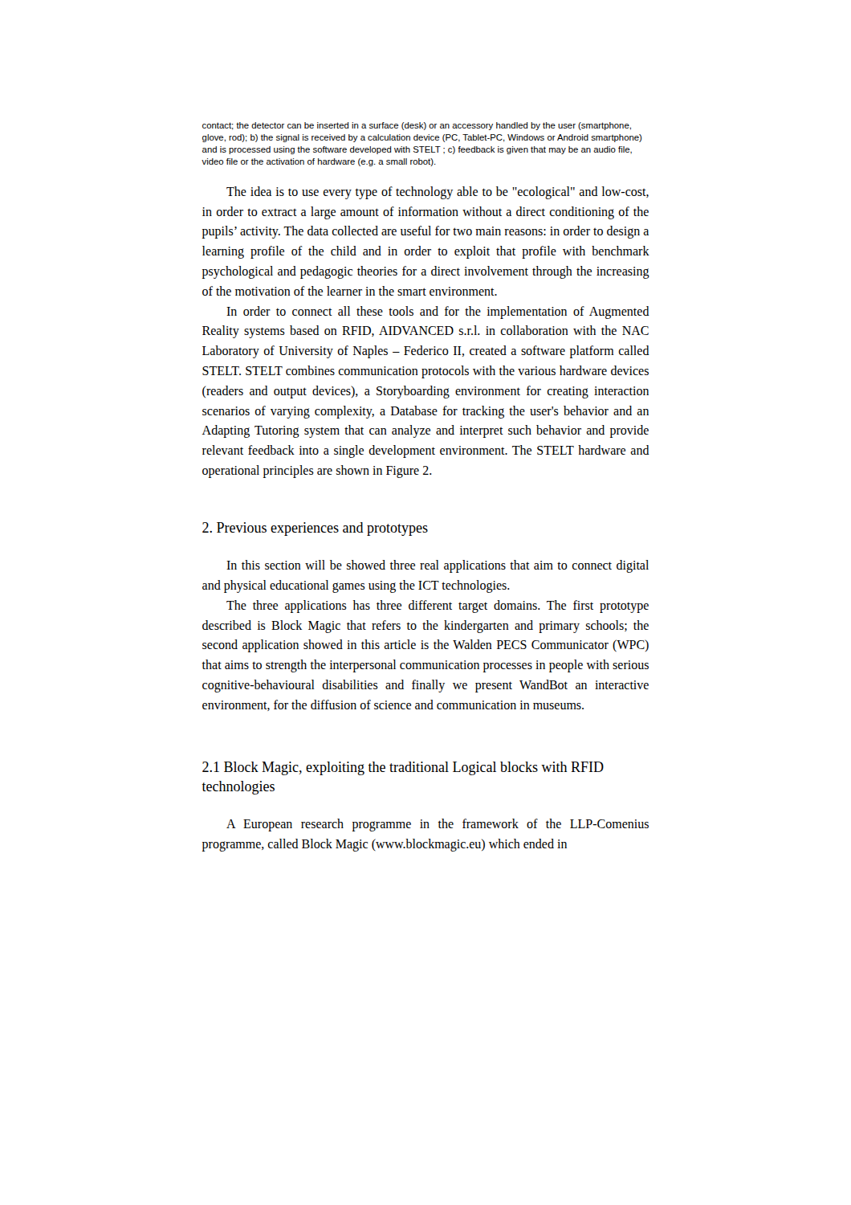contact; the detector can be inserted in a surface (desk) or an accessory handled by the user (smartphone, glove, rod); b) the signal is received by a calculation device (PC, Tablet-PC, Windows or Android smartphone) and is processed using the software developed with STELT ; c) feedback is given that may be an audio file, video file or the activation of hardware (e.g. a small robot).
The idea is to use every type of technology able to be "ecological" and low-cost, in order to extract a large amount of information without a direct conditioning of the pupils’ activity. The data collected are useful for two main reasons: in order to design a learning profile of the child and in order to exploit that profile with benchmark psychological and pedagogic theories for a direct involvement through the increasing of the motivation of the learner in the smart environment.
In order to connect all these tools and for the implementation of Augmented Reality systems based on RFID, AIDVANCED s.r.l. in collaboration with the NAC Laboratory of University of Naples – Federico II, created a software platform called STELT. STELT combines communication protocols with the various hardware devices (readers and output devices), a Storyboarding environment for creating interaction scenarios of varying complexity, a Database for tracking the user's behavior and an Adapting Tutoring system that can analyze and interpret such behavior and provide relevant feedback into a single development environment. The STELT hardware and operational principles are shown in Figure 2.
2. Previous experiences and prototypes
In this section will be showed three real applications that aim to connect digital and physical educational games using the ICT technologies.
The three applications has three different target domains. The first prototype described is Block Magic that refers to the kindergarten and primary schools; the second application showed in this article is the Walden PECS Communicator (WPC) that aims to strength the interpersonal communication processes in people with serious cognitive-behavioural disabilities and finally we present WandBot an interactive environment, for the diffusion of science and communication in museums.
2.1 Block Magic, exploiting the traditional Logical blocks with RFID technologies
A European research programme in the framework of the LLP-Comenius programme, called Block Magic (www.blockmagic.eu) which ended in